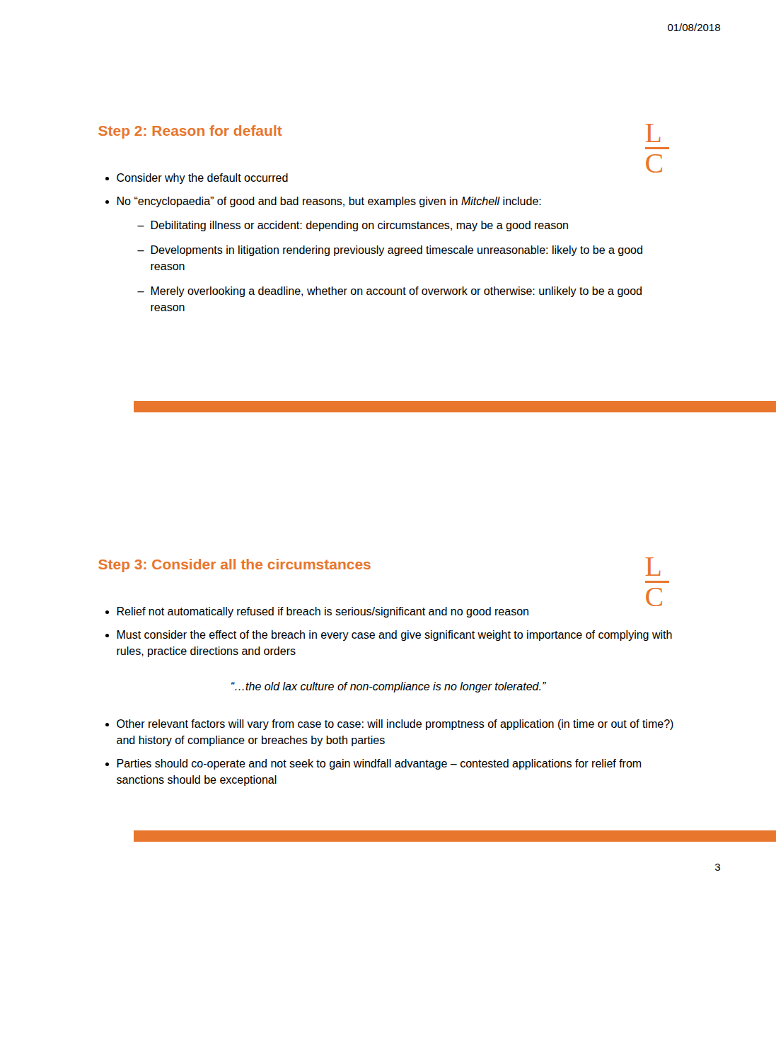01/08/2018
L C
Step 2: Reason for default
Consider why the default occurred
No “encyclopaedia” of good and bad reasons, but examples given in Mitchell include:
Debilitating illness or accident: depending on circumstances, may be a good reason
Developments in litigation rendering previously agreed timescale unreasonable: likely to be a good reason
Merely overlooking a deadline, whether on account of overwork or otherwise: unlikely to be a good reason
L C
Step 3: Consider all the circumstances
Relief not automatically refused if breach is serious/significant and no good reason
Must consider the effect of the breach in every case and give significant weight to importance of complying with rules, practice directions and orders
“…the old lax culture of non-compliance is no longer tolerated.”
Other relevant factors will vary from case to case: will include promptness of application (in time or out of time?) and history of compliance or breaches by both parties
Parties should co-operate and not seek to gain windfall advantage – contested applications for relief from sanctions should be exceptional
3